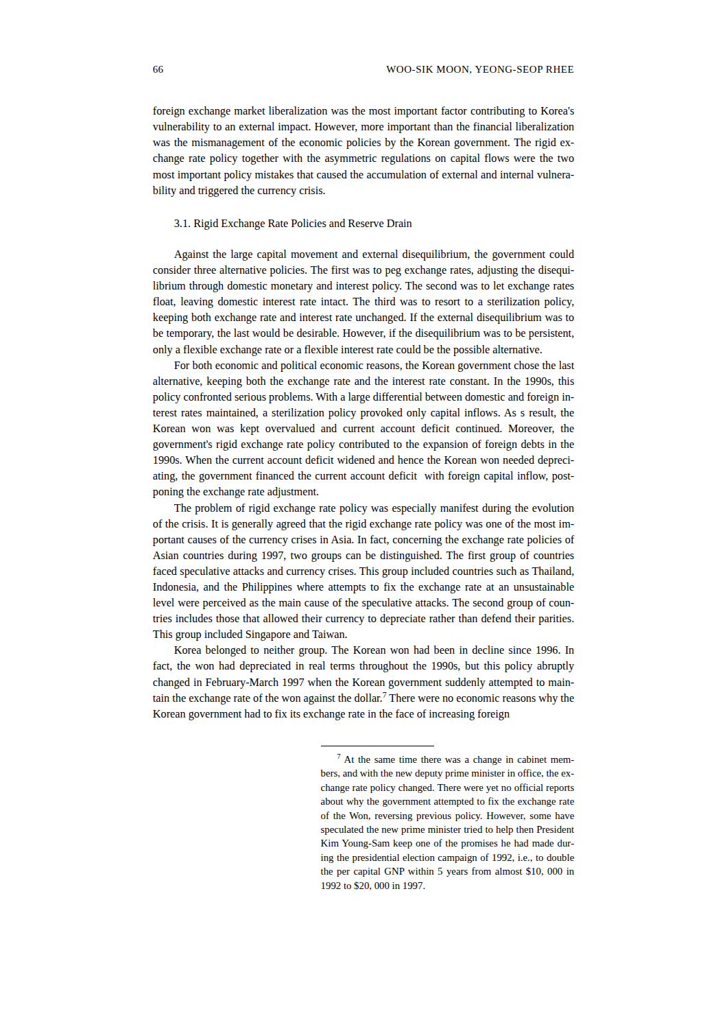66 Woo-Sik Moon, Yeong-Seop Rhee
foreign exchange market liberalization was the most important factor contributing to Korea's vulnerability to an external impact. However, more important than the financial liberalization was the mismanagement of the economic policies by the Korean government. The rigid exchange rate policy together with the asymmetric regulations on capital flows were the two most important policy mistakes that caused the accumulation of external and internal vulnerability and triggered the currency crisis.
3.1. Rigid Exchange Rate Policies and Reserve Drain
Against the large capital movement and external disequilibrium, the government could consider three alternative policies. The first was to peg exchange rates, adjusting the disequilibrium through domestic monetary and interest policy. The second was to let exchange rates float, leaving domestic interest rate intact. The third was to resort to a sterilization policy, keeping both exchange rate and interest rate unchanged. If the external disequilibrium was to be temporary, the last would be desirable. However, if the disequilibrium was to be persistent, only a flexible exchange rate or a flexible interest rate could be the possible alternative.
For both economic and political economic reasons, the Korean government chose the last alternative, keeping both the exchange rate and the interest rate constant. In the 1990s, this policy confronted serious problems. With a large differential between domestic and foreign interest rates maintained, a sterilization policy provoked only capital inflows. As s result, the Korean won was kept overvalued and current account deficit continued. Moreover, the government's rigid exchange rate policy contributed to the expansion of foreign debts in the 1990s. When the current account deficit widened and hence the Korean won needed depreciating, the government financed the current account deficit with foreign capital inflow, postponing the exchange rate adjustment.
The problem of rigid exchange rate policy was especially manifest during the evolution of the crisis. It is generally agreed that the rigid exchange rate policy was one of the most important causes of the currency crises in Asia. In fact, concerning the exchange rate policies of Asian countries during 1997, two groups can be distinguished. The first group of countries faced speculative attacks and currency crises. This group included countries such as Thailand, Indonesia, and the Philippines where attempts to fix the exchange rate at an unsustainable level were perceived as the main cause of the speculative attacks. The second group of countries includes those that allowed their currency to depreciate rather than defend their parities. This group included Singapore and Taiwan.
Korea belonged to neither group. The Korean won had been in decline since 1996. In fact, the won had depreciated in real terms throughout the 1990s, but this policy abruptly changed in February-March 1997 when the Korean government suddenly attempted to maintain the exchange rate of the won against the dollar.7 There were no economic reasons why the Korean government had to fix its exchange rate in the face of increasing foreign
7 At the same time there was a change in cabinet members, and with the new deputy prime minister in office, the exchange rate policy changed. There were yet no official reports about why the government attempted to fix the exchange rate of the Won, reversing previous policy. However, some have speculated the new prime minister tried to help then President Kim Young-Sam keep one of the promises he had made during the presidential election campaign of 1992, i.e., to double the per capital GNP within 5 years from almost $10, 000 in 1992 to $20, 000 in 1997.